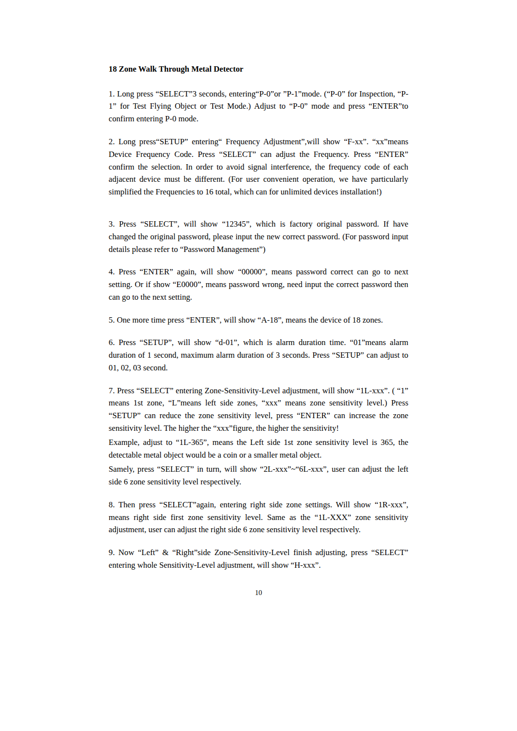18 Zone Walk Through Metal Detector
1. Long press “SELECT”3 seconds, entering“P-0”or ”P-1”mode. (“P-0” for Inspection, “P-1” for Test Flying Object or Test Mode.) Adjust to “P-0” mode and press “ENTER”to confirm entering P-0 mode.
2. Long press“SETUP” entering“ Frequency Adjustment”,will show “F-xx”. “xx”means Device Frequency Code. Press “SELECT” can adjust the Frequency. Press “ENTER” confirm the selection. In order to avoid signal interference, the frequency code of each adjacent device must be different. (For user convenient operation, we have particularly simplified the Frequencies to 16 total, which can for unlimited devices installation!)
3. Press “SELECT”, will show “12345”, which is factory original password. If have changed the original password, please input the new correct password. (For password input details please refer to “Password Management”)
4. Press “ENTER” again, will show “00000”, means password correct can go to next setting. Or if show “E0000”, means password wrong, need input the correct password then can go to the next setting.
5. One more time press “ENTER”, will show “A-18”, means the device of 18 zones.
6. Press “SETUP”, will show “d-01”, which is alarm duration time. “01”means alarm duration of 1 second, maximum alarm duration of 3 seconds. Press “SETUP” can adjust to 01, 02, 03 second.
7. Press “SELECT” entering Zone-Sensitivity-Level adjustment, will show “1L-xxx”. ( “1” means 1st zone, “L”means left side zones, “xxx” means zone sensitivity level.) Press “SETUP” can reduce the zone sensitivity level, press “ENTER” can increase the zone sensitivity level. The higher the “xxx”figure, the higher the sensitivity!
Example, adjust to “1L-365”, means the Left side 1st zone sensitivity level is 365, the detectable metal object would be a coin or a smaller metal object.
Samely, press “SELECT” in turn, will show “2L-xxx”~“6L-xxx”, user can adjust the left side 6 zone sensitivity level respectively.
8. Then press “SELECT”again, entering right side zone settings. Will show “1R-xxx”, means right side first zone sensitivity level. Same as the “1L-XXX” zone sensitivity adjustment, user can adjust the right side 6 zone sensitivity level respectively.
9. Now “Left” & “Right”side Zone-Sensitivity-Level finish adjusting, press “SELECT” entering whole Sensitivity-Level adjustment, will show “H-xxx”.
10